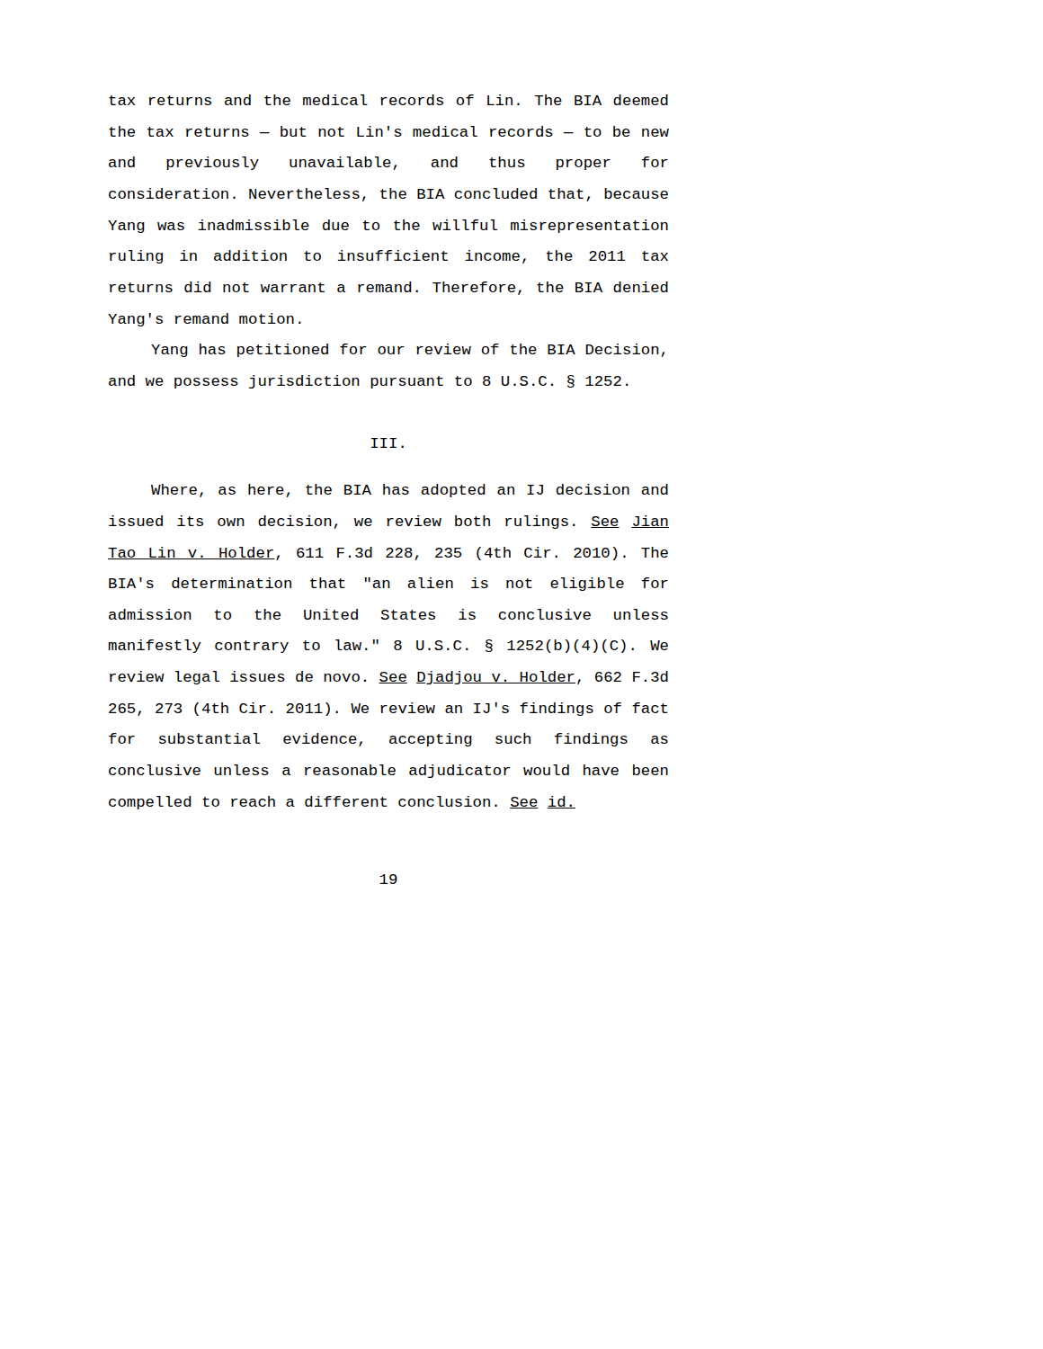tax returns and the medical records of Lin. The BIA deemed the tax returns — but not Lin's medical records — to be new and previously unavailable, and thus proper for consideration. Nevertheless, the BIA concluded that, because Yang was inadmissible due to the willful misrepresentation ruling in addition to insufficient income, the 2011 tax returns did not warrant a remand. Therefore, the BIA denied Yang's remand motion.
Yang has petitioned for our review of the BIA Decision, and we possess jurisdiction pursuant to 8 U.S.C. § 1252.
III.
Where, as here, the BIA has adopted an IJ decision and issued its own decision, we review both rulings. See Jian Tao Lin v. Holder, 611 F.3d 228, 235 (4th Cir. 2010). The BIA's determination that "an alien is not eligible for admission to the United States is conclusive unless manifestly contrary to law." 8 U.S.C. § 1252(b)(4)(C). We review legal issues de novo. See Djadjou v. Holder, 662 F.3d 265, 273 (4th Cir. 2011). We review an IJ's findings of fact for substantial evidence, accepting such findings as conclusive unless a reasonable adjudicator would have been compelled to reach a different conclusion. See id.
19